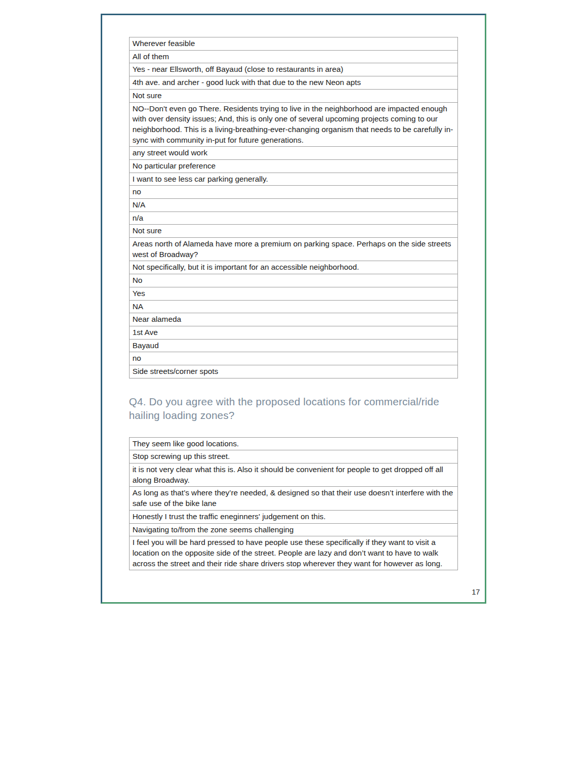| Wherever feasible |
| All of them |
| Yes - near Ellsworth, off Bayaud (close to restaurants in area) |
| 4th ave. and archer - good luck with that due to the new Neon apts |
| Not sure |
| NO--Don't even go There. Residents trying to live in the neighborhood are impacted enough with over density issues; And, this is only one of several upcoming projects coming to our neighborhood. This is a living-breathing-ever-changing organism that needs to be carefully in-sync with community in-put for future generations. |
| any street would work |
| No particular preference |
| I want to see less car parking generally. |
| no |
| N/A |
| n/a |
| Not sure |
| Areas north of Alameda have more a premium on parking space. Perhaps on the side streets west of Broadway? |
| Not specifically, but it is important for an accessible neighborhood. |
| No |
| Yes |
| NA |
| Near alameda |
| 1st Ave |
| Bayaud |
| no |
| Side streets/corner spots |
Q4. Do you agree with the proposed locations for commercial/ride hailing loading zones?
| They seem like good locations. |
| Stop screwing up this street. |
| it is not very clear what this is. Also it should be convenient for people to get dropped off all along Broadway. |
| As long as that’s where they’re needed, & designed so that their use doesn’t interfere with the safe use of the bike lane |
| Honestly I trust the traffic eneginners' judgement on this. |
| Navigating to/from the zone seems challenging |
| I feel you will be hard pressed to have people use these specifically if they want to visit a location on the opposite side of the street. People are lazy and don’t want to have to walk across the street and their ride share drivers stop wherever they want for however as long. |
17